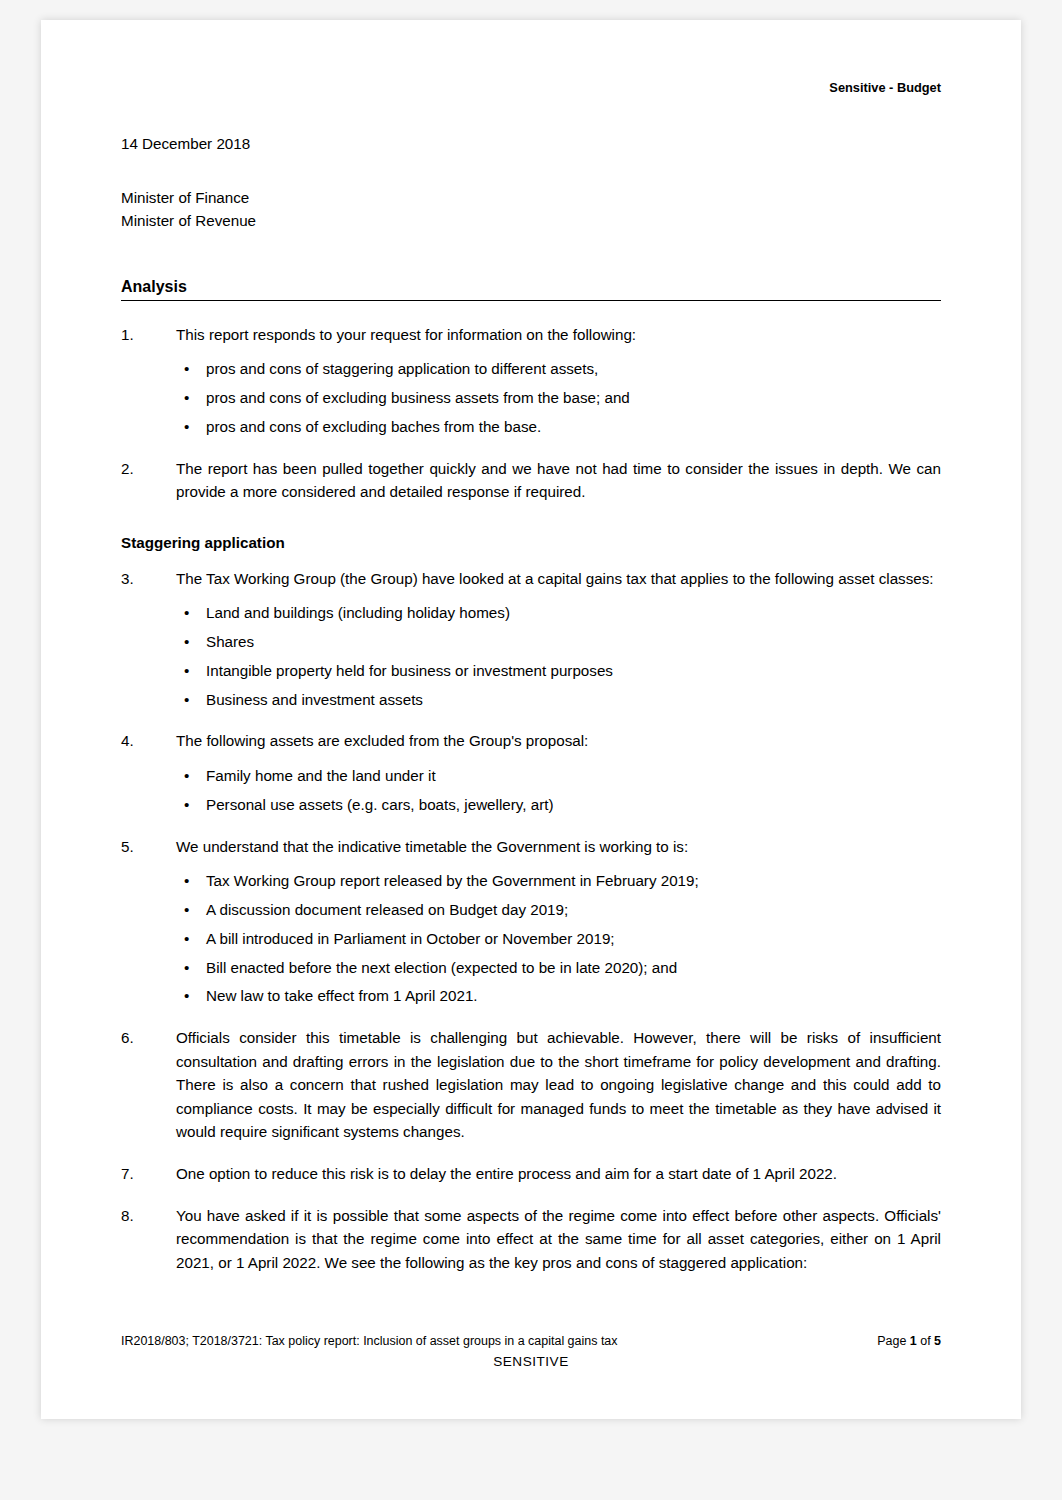Sensitive - Budget
14 December 2018
Minister of Finance
Minister of Revenue
Analysis
This report responds to your request for information on the following:
pros and cons of staggering application to different assets,
pros and cons of excluding business assets from the base; and
pros and cons of excluding baches from the base.
The report has been pulled together quickly and we have not had time to consider the issues in depth. We can provide a more considered and detailed response if required.
Staggering application
The Tax Working Group (the Group) have looked at a capital gains tax that applies to the following asset classes:
Land and buildings (including holiday homes)
Shares
Intangible property held for business or investment purposes
Business and investment assets
The following assets are excluded from the Group's proposal:
Family home and the land under it
Personal use assets (e.g. cars, boats, jewellery, art)
We understand that the indicative timetable the Government is working to is:
Tax Working Group report released by the Government in February 2019;
A discussion document released on Budget day 2019;
A bill introduced in Parliament in October or November 2019;
Bill enacted before the next election (expected to be in late 2020); and
New law to take effect from 1 April 2021.
Officials consider this timetable is challenging but achievable. However, there will be risks of insufficient consultation and drafting errors in the legislation due to the short timeframe for policy development and drafting. There is also a concern that rushed legislation may lead to ongoing legislative change and this could add to compliance costs. It may be especially difficult for managed funds to meet the timetable as they have advised it would require significant systems changes.
One option to reduce this risk is to delay the entire process and aim for a start date of 1 April 2022.
You have asked if it is possible that some aspects of the regime come into effect before other aspects. Officials' recommendation is that the regime come into effect at the same time for all asset categories, either on 1 April 2021, or 1 April 2022. We see the following as the key pros and cons of staggered application:
IR2018/803; T2018/3721: Tax policy report: Inclusion of asset groups in a capital gains tax
Page 1 of 5
SENSITIVE